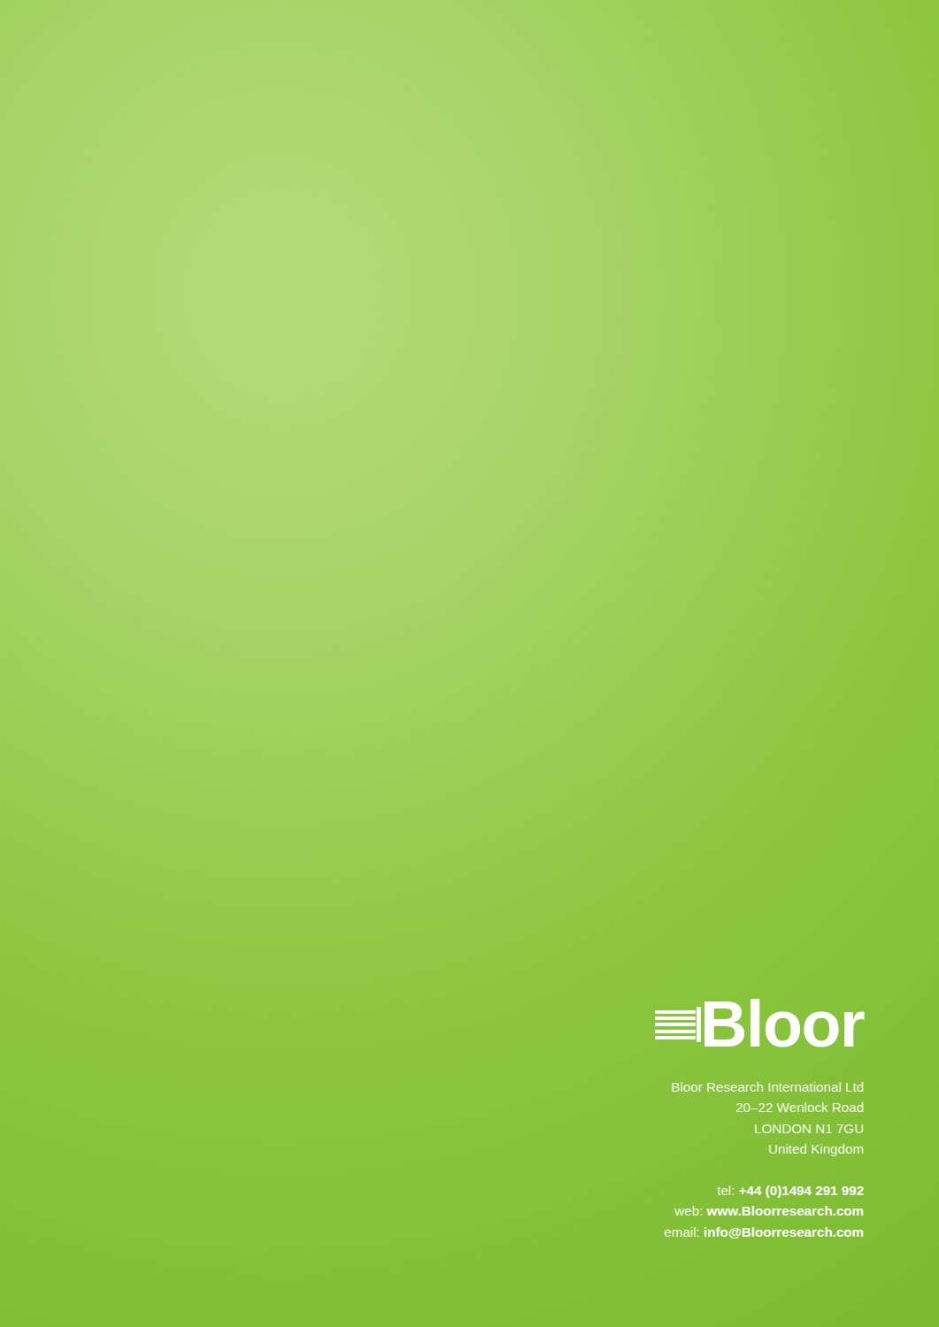Bloor
Bloor Research International Ltd
20–22 Wenlock Road
LONDON N1 7GU
United Kingdom
tel: +44 (0)1494 291 992
web: www.Bloorresearch.com
email: info@Bloorresearch.com